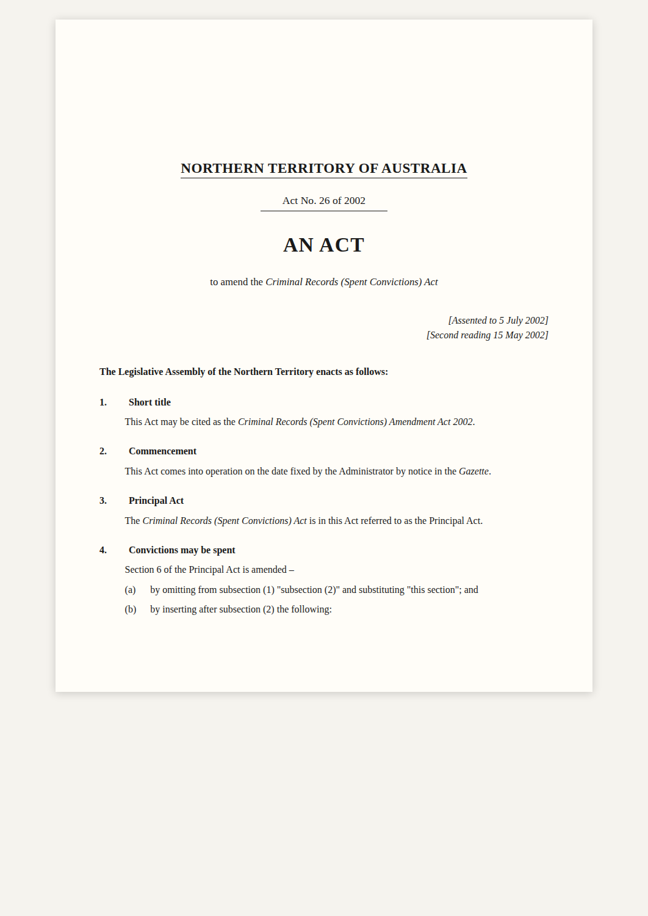NORTHERN TERRITORY OF AUSTRALIA
Act No. 26 of 2002
AN ACT
to amend the Criminal Records (Spent Convictions) Act
[Assented to 5 July 2002]
[Second reading 15 May 2002]
The Legislative Assembly of the Northern Territory enacts as follows:
1. Short title
This Act may be cited as the Criminal Records (Spent Convictions) Amendment Act 2002.
2. Commencement
This Act comes into operation on the date fixed by the Administrator by notice in the Gazette.
3. Principal Act
The Criminal Records (Spent Convictions) Act is in this Act referred to as the Principal Act.
4. Convictions may be spent
Section 6 of the Principal Act is amended –
(a) by omitting from subsection (1) "subsection (2)" and substituting "this section"; and
(b) by inserting after subsection (2) the following: